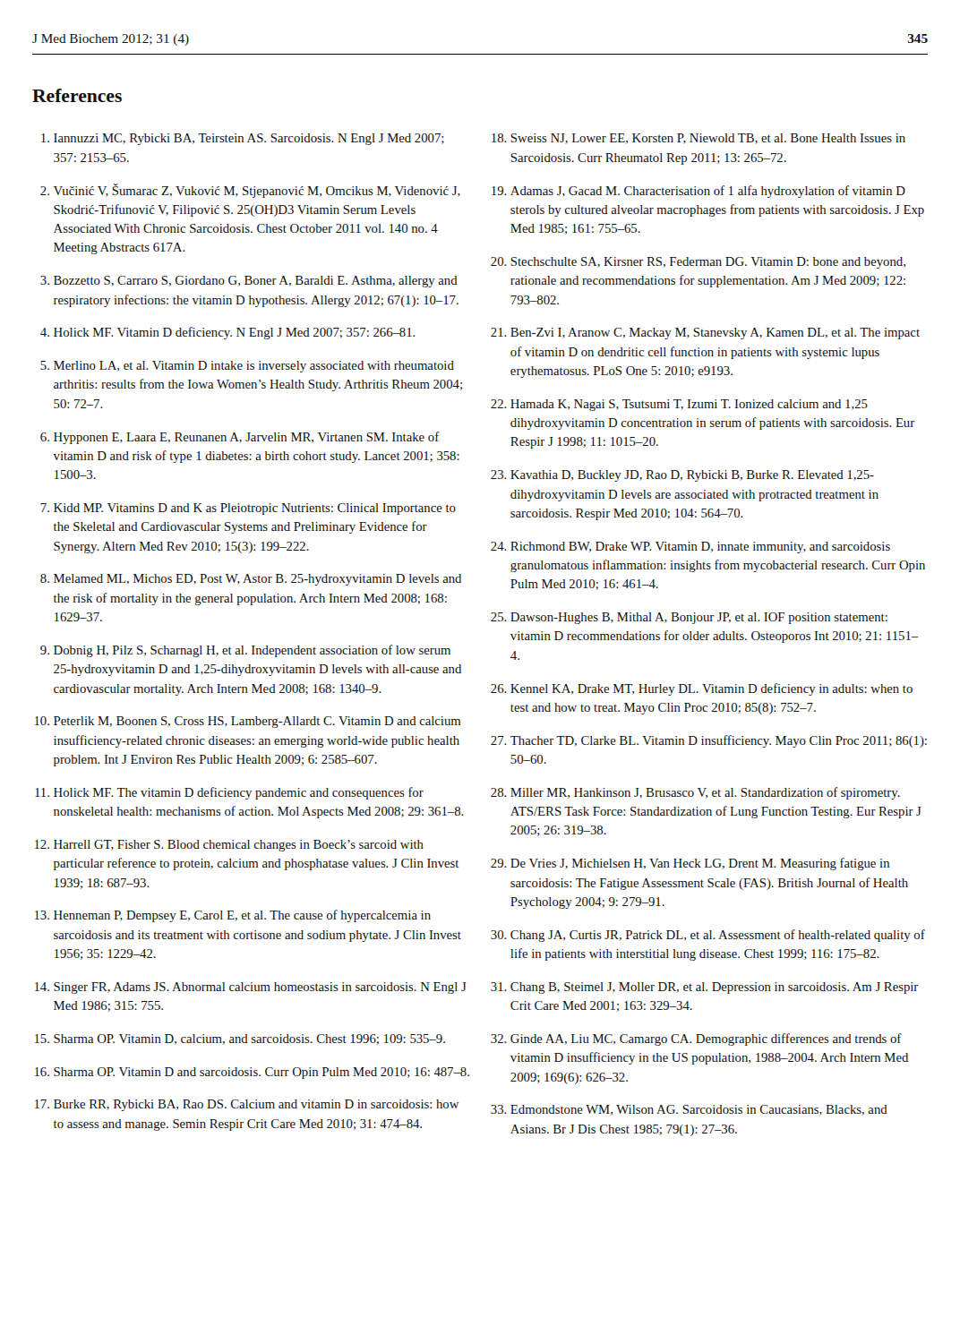J Med Biochem 2012; 31 (4) 345
References
Iannuzzi MC, Rybicki BA, Teirstein AS. Sarcoidosis. N Engl J Med 2007; 357: 2153–65.
Vučinić V, Šumarac Z, Vuković M, Stjepanović M, Omcikus M, Videnović J, Skodrić-Trifunović V, Filipović S. 25(OH)D3 Vitamin Serum Levels Associated With Chronic Sarcoidosis. Chest October 2011 vol. 140 no. 4 Meeting Abstracts 617A.
Bozzetto S, Carraro S, Giordano G, Boner A, Baraldi E. Asthma, allergy and respiratory infections: the vitamin D hypothesis. Allergy 2012; 67(1): 10–17.
Holick MF. Vitamin D deficiency. N Engl J Med 2007; 357: 266–81.
Merlino LA, et al. Vitamin D intake is inversely associated with rheumatoid arthritis: results from the Iowa Women’s Health Study. Arthritis Rheum 2004; 50: 72–7.
Hypponen E, Laara E, Reunanen A, Jarvelin MR, Virtanen SM. Intake of vitamin D and risk of type 1 diabetes: a birth cohort study. Lancet 2001; 358: 1500–3.
Kidd MP. Vitamins D and K as Pleiotropic Nutrients: Clinical Importance to the Skeletal and Cardiovascular Systems and Preliminary Evidence for Synergy. Altern Med Rev 2010; 15(3): 199–222.
Melamed ML, Michos ED, Post W, Astor B. 25-hydroxyvitamin D levels and the risk of mortality in the general population. Arch Intern Med 2008; 168: 1629–37.
Dobnig H, Pilz S, Scharnagl H, et al. Independent association of low serum 25-hydroxyvitamin D and 1,25-dihydroxyvitamin D levels with all-cause and cardiovascular mortality. Arch Intern Med 2008; 168: 1340–9.
Peterlik M, Boonen S, Cross HS, Lamberg-Allardt C. Vitamin D and calcium insufficiency-related chronic diseases: an emerging world-wide public health problem. Int J Environ Res Public Health 2009; 6: 2585–607.
Holick MF. The vitamin D deficiency pandemic and consequences for nonskeletal health: mechanisms of action. Mol Aspects Med 2008; 29: 361–8.
Harrell GT, Fisher S. Blood chemical changes in Boeck’s sarcoid with particular reference to protein, calcium and phosphatase values. J Clin Invest 1939; 18: 687–93.
Henneman P, Dempsey E, Carol E, et al. The cause of hypercalcemia in sarcoidosis and its treatment with cortisone and sodium phytate. J Clin Invest 1956; 35: 1229–42.
Singer FR, Adams JS. Abnormal calcium homeostasis in sarcoidosis. N Engl J Med 1986; 315: 755.
Sharma OP. Vitamin D, calcium, and sarcoidosis. Chest 1996; 109: 535–9.
Sharma OP. Vitamin D and sarcoidosis. Curr Opin Pulm Med 2010; 16: 487–8.
Burke RR, Rybicki BA, Rao DS. Calcium and vitamin D in sarcoidosis: how to assess and manage. Semin Respir Crit Care Med 2010; 31: 474–84.
Sweiss NJ, Lower EE, Korsten P, Niewold TB, et al. Bone Health Issues in Sarcoidosis. Curr Rheumatol Rep 2011; 13: 265–72.
Adamas J, Gacad M. Characterisation of 1 alfa hydroxylation of vitamin D sterols by cultured alveolar macrophages from patients with sarcoidosis. J Exp Med 1985; 161: 755–65.
Stechschulte SA, Kirsner RS, Federman DG. Vitamin D: bone and beyond, rationale and recommendations for supplementation. Am J Med 2009; 122: 793–802.
Ben-Zvi I, Aranow C, Mackay M, Stanevsky A, Kamen DL, et al. The impact of vitamin D on dendritic cell function in patients with systemic lupus erythematosus. PLoS One 5: 2010; e9193.
Hamada K, Nagai S, Tsutsumi T, Izumi T. Ionized calcium and 1,25 dihydroxyvitamin D concentration in serum of patients with sarcoidosis. Eur Respir J 1998; 11: 1015–20.
Kavathia D, Buckley JD, Rao D, Rybicki B, Burke R. Elevated 1,25-dihydroxyvitamin D levels are associated with protracted treatment in sarcoidosis. Respir Med 2010; 104: 564–70.
Richmond BW, Drake WP. Vitamin D, innate immunity, and sarcoidosis granulomatous inflammation: insights from mycobacterial research. Curr Opin Pulm Med 2010; 16: 461–4.
Dawson-Hughes B, Mithal A, Bonjour JP, et al. IOF position statement: vitamin D recommendations for older adults. Osteoporos Int 2010; 21: 1151–4.
Kennel KA, Drake MT, Hurley DL. Vitamin D deficiency in adults: when to test and how to treat. Mayo Clin Proc 2010; 85(8): 752–7.
Thacher TD, Clarke BL. Vitamin D insufficiency. Mayo Clin Proc 2011; 86(1): 50–60.
Miller MR, Hankinson J, Brusasco V, et al. Standardization of spirometry. ATS/ERS Task Force: Standardization of Lung Function Testing. Eur Respir J 2005; 26: 319–38.
De Vries J, Michielsen H, Van Heck LG, Drent M. Measuring fatigue in sarcoidosis: The Fatigue Assessment Scale (FAS). British Journal of Health Psychology 2004; 9: 279–91.
Chang JA, Curtis JR, Patrick DL, et al. Assessment of health-related quality of life in patients with interstitial lung disease. Chest 1999; 116: 175–82.
Chang B, Steimel J, Moller DR, et al. Depression in sarcoidosis. Am J Respir Crit Care Med 2001; 163: 329–34.
Ginde AA, Liu MC, Camargo CA. Demographic differences and trends of vitamin D insufficiency in the US population, 1988–2004. Arch Intern Med 2009; 169(6): 626–32.
Edmondstone WM, Wilson AG. Sarcoidosis in Caucasians, Blacks, and Asians. Br J Dis Chest 1985; 79(1): 27–36.